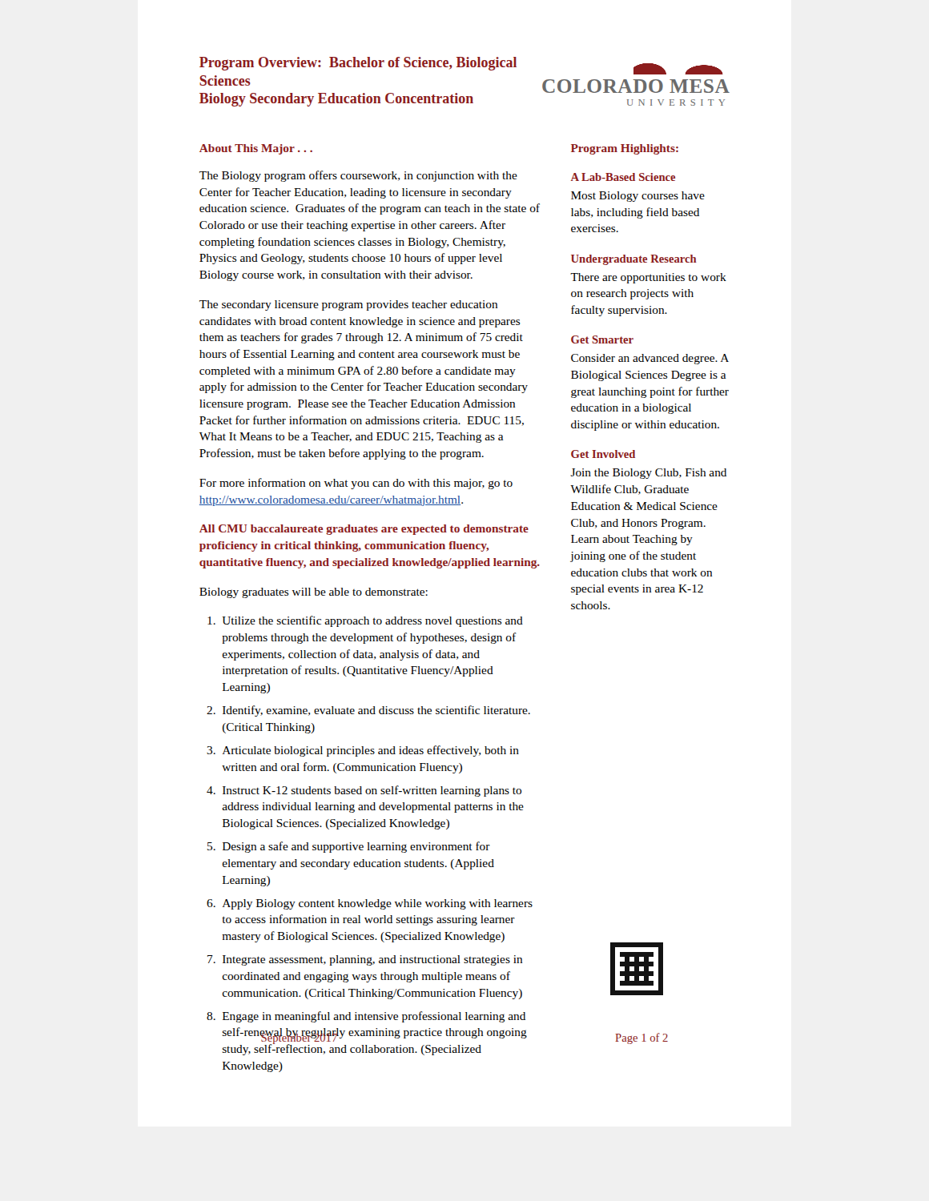Program Overview: Bachelor of Science, Biological Sciences
Biology Secondary Education Concentration
COLORADO MESA
UNIVERSITY
About This Major . . .
The Biology program offers coursework, in conjunction with the Center for Teacher Education, leading to licensure in secondary education science. Graduates of the program can teach in the state of Colorado or use their teaching expertise in other careers. After completing foundation sciences classes in Biology, Chemistry, Physics and Geology, students choose 10 hours of upper level Biology course work, in consultation with their advisor.
The secondary licensure program provides teacher education candidates with broad content knowledge in science and prepares them as teachers for grades 7 through 12. A minimum of 75 credit hours of Essential Learning and content area coursework must be completed with a minimum GPA of 2.80 before a candidate may apply for admission to the Center for Teacher Education secondary licensure program. Please see the Teacher Education Admission Packet for further information on admissions criteria. EDUC 115, What It Means to be a Teacher, and EDUC 215, Teaching as a Profession, must be taken before applying to the program.
For more information on what you can do with this major, go to
http://www.coloradomesa.edu/career/whatmajor.html.
All CMU baccalaureate graduates are expected to demonstrate proficiency in critical thinking, communication fluency, quantitative fluency, and specialized knowledge/applied learning.
Biology graduates will be able to demonstrate:
Utilize the scientific approach to address novel questions and problems through the development of hypotheses, design of experiments, collection of data, analysis of data, and interpretation of results. (Quantitative Fluency/Applied Learning)
Identify, examine, evaluate and discuss the scientific literature. (Critical Thinking)
Articulate biological principles and ideas effectively, both in written and oral form. (Communication Fluency)
Instruct K-12 students based on self-written learning plans to address individual learning and developmental patterns in the Biological Sciences. (Specialized Knowledge)
Design a safe and supportive learning environment for elementary and secondary education students. (Applied Learning)
Apply Biology content knowledge while working with learners to access information in real world settings assuring learner mastery of Biological Sciences. (Specialized Knowledge)
Integrate assessment, planning, and instructional strategies in coordinated and engaging ways through multiple means of communication. (Critical Thinking/Communication Fluency)
Engage in meaningful and intensive professional learning and self-renewal by regularly examining practice through ongoing study, self-reflection, and collaboration. (Specialized Knowledge)
Program Highlights:
A Lab-Based Science
Most Biology courses have labs, including field based exercises.
Undergraduate Research
There are opportunities to work on research projects with faculty supervision.
Get Smarter
Consider an advanced degree. A Biological Sciences Degree is a great launching point for further education in a biological discipline or within education.
Get Involved
Join the Biology Club, Fish and Wildlife Club, Graduate Education & Medical Science Club, and Honors Program. Learn about Teaching by joining one of the student education clubs that work on special events in area K-12 schools.
September 2017 Page 1 of 2